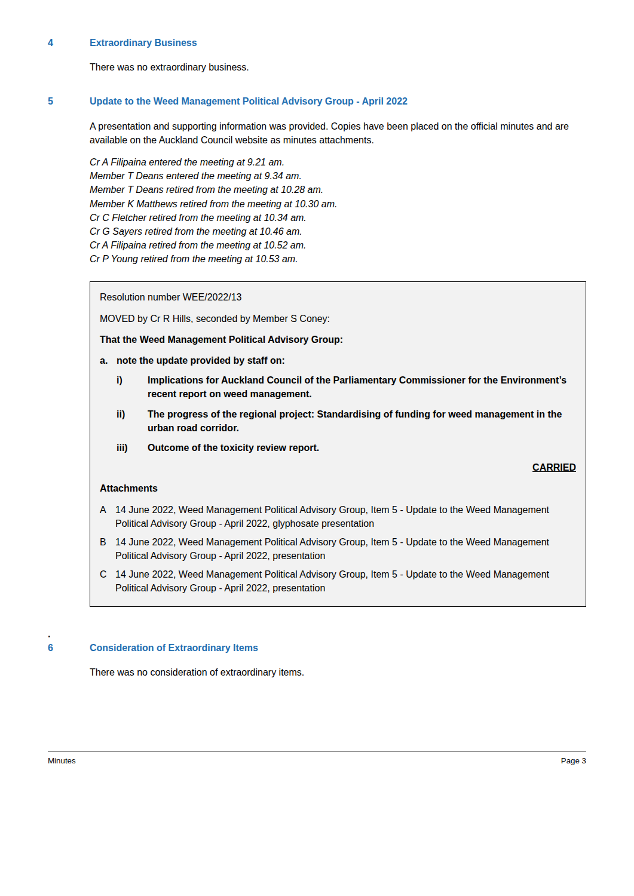4 Extraordinary Business
There was no extraordinary business.
5 Update to the Weed Management Political Advisory Group - April 2022
A presentation and supporting information was provided. Copies have been placed on the official minutes and are available on the Auckland Council website as minutes attachments.
Cr A Filipaina entered the meeting at 9.21 am.
Member T Deans entered the meeting at 9.34 am.
Member T Deans retired from the meeting at 10.28 am.
Member K Matthews retired from the meeting at 10.30 am.
Cr C Fletcher retired from the meeting at 10.34 am.
Cr G Sayers retired from the meeting at 10.46 am.
Cr A Filipaina retired from the meeting at 10.52 am.
Cr P Young retired from the meeting at 10.53 am.
Resolution number WEE/2022/13
MOVED by Cr R Hills, seconded by Member S Coney:
That the Weed Management Political Advisory Group:
a. note the update provided by staff on:
i) Implications for Auckland Council of the Parliamentary Commissioner for the Environment’s recent report on weed management.
ii) The progress of the regional project: Standardising of funding for weed management in the urban road corridor.
iii) Outcome of the toxicity review report.
CARRIED
Attachments
A 14 June 2022, Weed Management Political Advisory Group, Item 5 - Update to the Weed Management Political Advisory Group - April 2022, glyphosate presentation
B 14 June 2022, Weed Management Political Advisory Group, Item 5 - Update to the Weed Management Political Advisory Group - April 2022, presentation
C 14 June 2022, Weed Management Political Advisory Group, Item 5 - Update to the Weed Management Political Advisory Group - April 2022, presentation
.
6 Consideration of Extraordinary Items
There was no consideration of extraordinary items.
Minutes Page 3